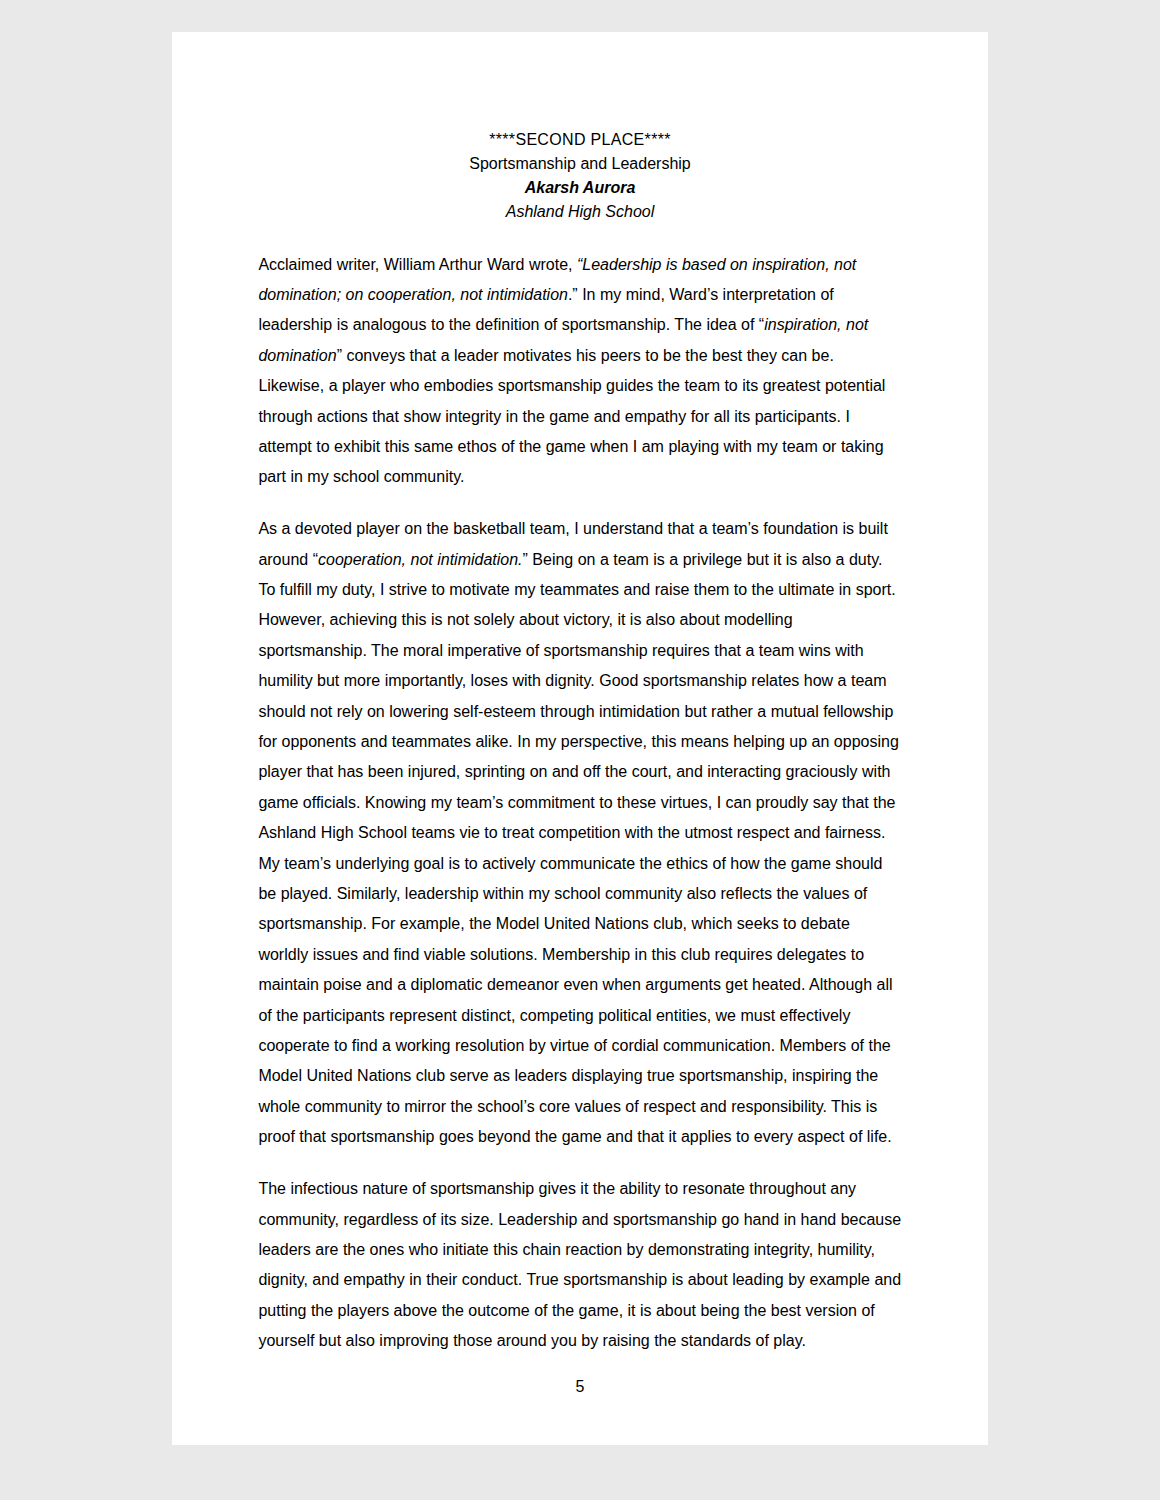****SECOND PLACE****
Sportsmanship and Leadership
Akarsh Aurora
Ashland High School
Acclaimed writer, William Arthur Ward wrote, “Leadership is based on inspiration, not domination; on cooperation, not intimidation.” In my mind, Ward’s interpretation of leadership is analogous to the definition of sportsmanship. The idea of “inspiration, not domination” conveys that a leader motivates his peers to be the best they can be. Likewise, a player who embodies sportsmanship guides the team to its greatest potential through actions that show integrity in the game and empathy for all its participants. I attempt to exhibit this same ethos of the game when I am playing with my team or taking part in my school community.
As a devoted player on the basketball team, I understand that a team’s foundation is built around “cooperation, not intimidation.” Being on a team is a privilege but it is also a duty. To fulfill my duty, I strive to motivate my teammates and raise them to the ultimate in sport. However, achieving this is not solely about victory, it is also about modelling sportsmanship. The moral imperative of sportsmanship requires that a team wins with humility but more importantly, loses with dignity. Good sportsmanship relates how a team should not rely on lowering self-esteem through intimidation but rather a mutual fellowship for opponents and teammates alike. In my perspective, this means helping up an opposing player that has been injured, sprinting on and off the court, and interacting graciously with game officials. Knowing my team’s commitment to these virtues, I can proudly say that the Ashland High School teams vie to treat competition with the utmost respect and fairness. My team’s underlying goal is to actively communicate the ethics of how the game should be played. Similarly, leadership within my school community also reflects the values of sportsmanship. For example, the Model United Nations club, which seeks to debate worldly issues and find viable solutions. Membership in this club requires delegates to maintain poise and a diplomatic demeanor even when arguments get heated. Although all of the participants represent distinct, competing political entities, we must effectively cooperate to find a working resolution by virtue of cordial communication. Members of the Model United Nations club serve as leaders displaying true sportsmanship, inspiring the whole community to mirror the school’s core values of respect and responsibility. This is proof that sportsmanship goes beyond the game and that it applies to every aspect of life.
The infectious nature of sportsmanship gives it the ability to resonate throughout any community, regardless of its size. Leadership and sportsmanship go hand in hand because leaders are the ones who initiate this chain reaction by demonstrating integrity, humility, dignity, and empathy in their conduct. True sportsmanship is about leading by example and putting the players above the outcome of the game, it is about being the best version of yourself but also improving those around you by raising the standards of play.
5